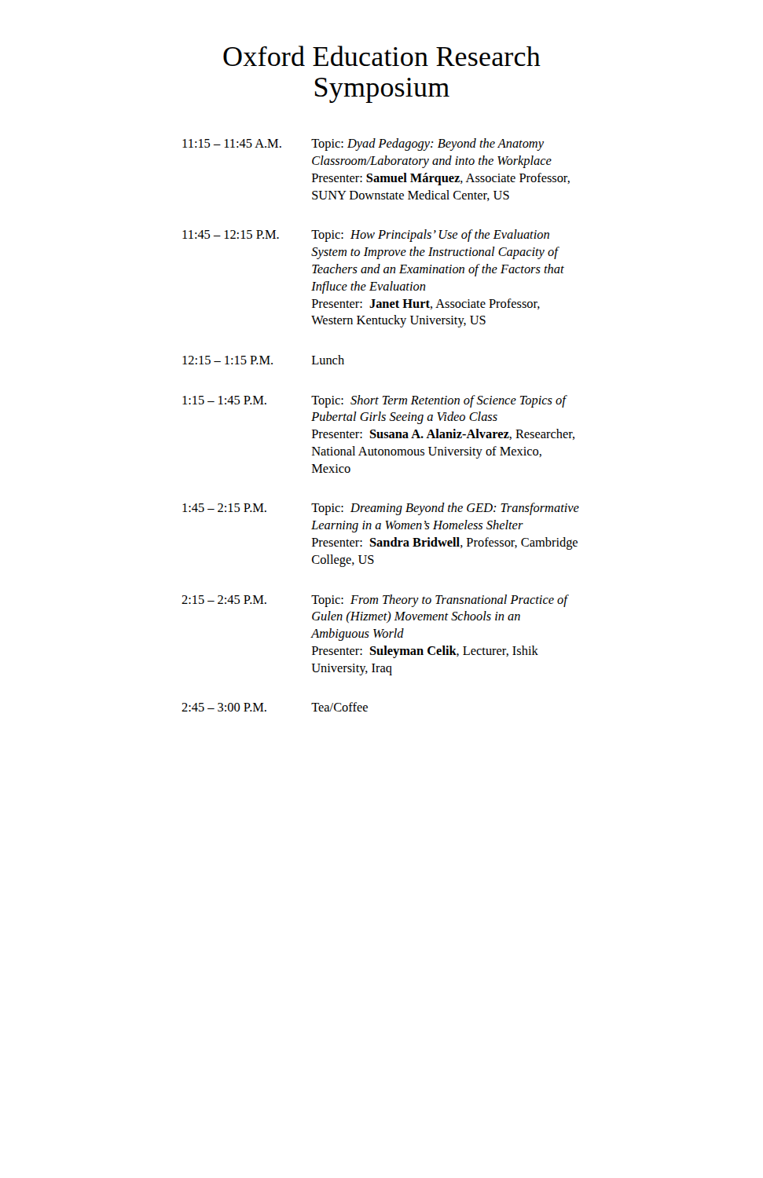Oxford Education Research Symposium
| 11:15 – 11:45 A.M. | Topic: Dyad Pedagogy: Beyond the Anatomy Classroom/Laboratory and into the Workplace Presenter: Samuel Márquez , Associate Professor, SUNY Downstate Medical Center, US |
| 11:45 – 12:15 P.M. | Topic: How Principals’ Use of the Evaluation System to Improve the Instructional Capacity of Teachers and an Examination of the Factors that Influce the Evaluation Presenter: Janet Hurt , Associate Professor, Western Kentucky University, US |
| 12:15 – 1:15 P.M. | Lunch |
| 1:15 – 1:45 P.M. | Topic: Short Term Retention of Science Topics of Pubertal Girls Seeing a Video Class Presenter: Susana A. Alaniz-Alvarez , Researcher, National Autonomous University of Mexico, Mexico |
| 1:45 – 2:15 P.M. | Topic: Dreaming Beyond the GED: Transformative Learning in a Women’s Homeless Shelter Presenter: Sandra Bridwell , Professor, Cambridge College, US |
| 2:15 – 2:45 P.M. | Topic: From Theory to Transnational Practice of Gulen (Hizmet) Movement Schools in an Ambiguous World Presenter: Suleyman Celik , Lecturer, Ishik University, Iraq |
| 2:45 – 3:00 P.M. | Tea/Coffee |